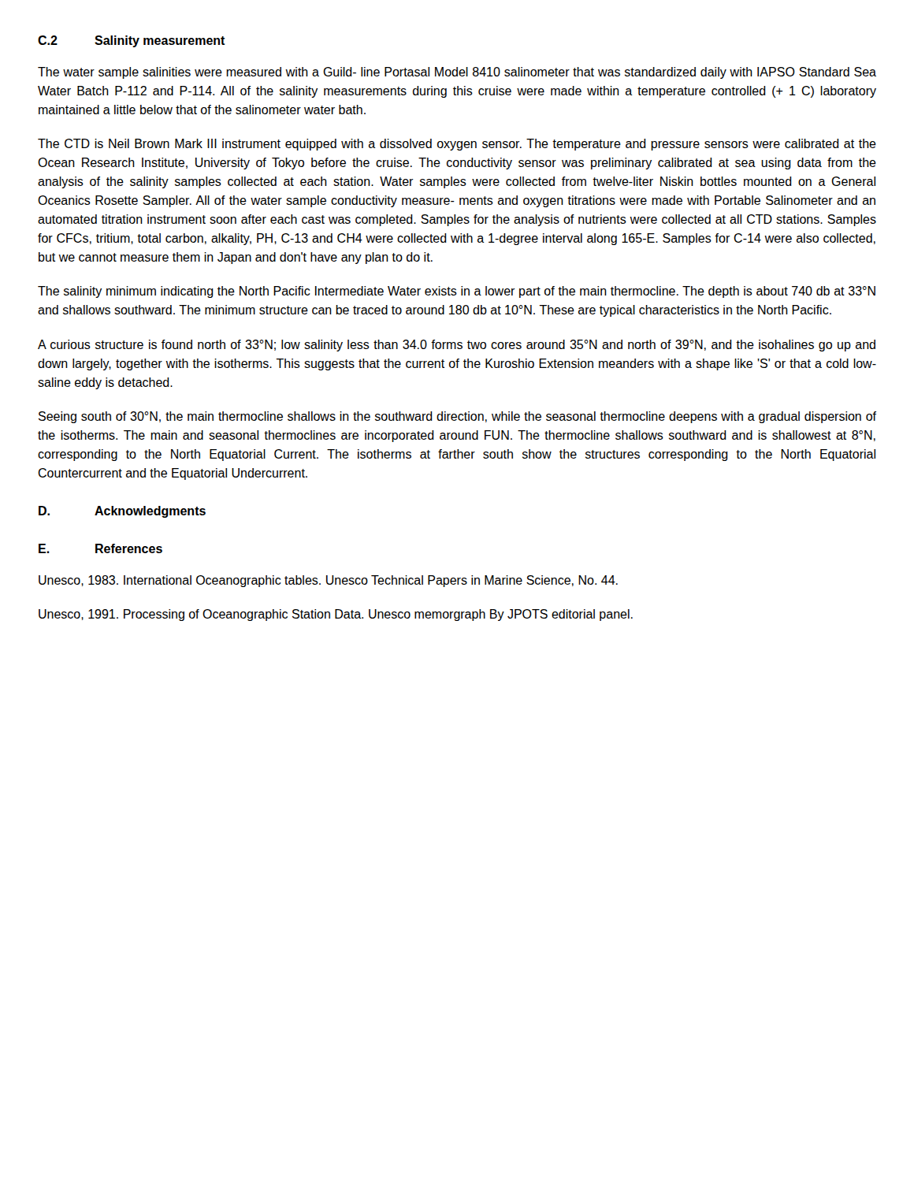C.2 Salinity measurement
The water sample salinities were measured with a Guild- line Portasal Model 8410 salinometer that was standardized daily with IAPSO Standard Sea Water Batch P-112 and P-114. All of the salinity measurements during this cruise were made within a temperature controlled (+ 1 C) laboratory maintained a little below that of the salinometer water bath.
The CTD is Neil Brown Mark III instrument equipped with a dissolved oxygen sensor. The temperature and pressure sensors were calibrated at the Ocean Research Institute, University of Tokyo before the cruise. The conductivity sensor was preliminary calibrated at sea using data from the analysis of the salinity samples collected at each station. Water samples were collected from twelve-liter Niskin bottles mounted on a General Oceanics Rosette Sampler. All of the water sample conductivity measure- ments and oxygen titrations were made with Portable Salinometer and an automated titration instrument soon after each cast was completed. Samples for the analysis of nutrients were collected at all CTD stations. Samples for CFCs, tritium, total carbon, alkality, PH, C-13 and CH4 were collected with a 1-degree interval along 165-E. Samples for C-14 were also collected, but we cannot measure them in Japan and don't have any plan to do it.
The salinity minimum indicating the North Pacific Intermediate Water exists in a lower part of the main thermocline. The depth is about 740 db at 33°N and shallows southward. The minimum structure can be traced to around 180 db at 10°N. These are typical characteristics in the North Pacific.
A curious structure is found north of 33°N; low salinity less than 34.0 forms two cores around 35°N and north of 39°N, and the isohalines go up and down largely, together with the isotherms. This suggests that the current of the Kuroshio Extension meanders with a shape like 'S' or that a cold low-saline eddy is detached.
Seeing south of 30°N, the main thermocline shallows in the southward direction, while the seasonal thermocline deepens with a gradual dispersion of the isotherms. The main and seasonal thermoclines are incorporated around FUN. The thermocline shallows southward and is shallowest at 8°N, corresponding to the North Equatorial Current. The isotherms at farther south show the structures corresponding to the North Equatorial Countercurrent and the Equatorial Undercurrent.
D. Acknowledgments
E. References
Unesco, 1983. International Oceanographic tables. Unesco Technical Papers in Marine Science, No. 44.
Unesco, 1991. Processing of Oceanographic Station Data. Unesco memorgraph By JPOTS editorial panel.